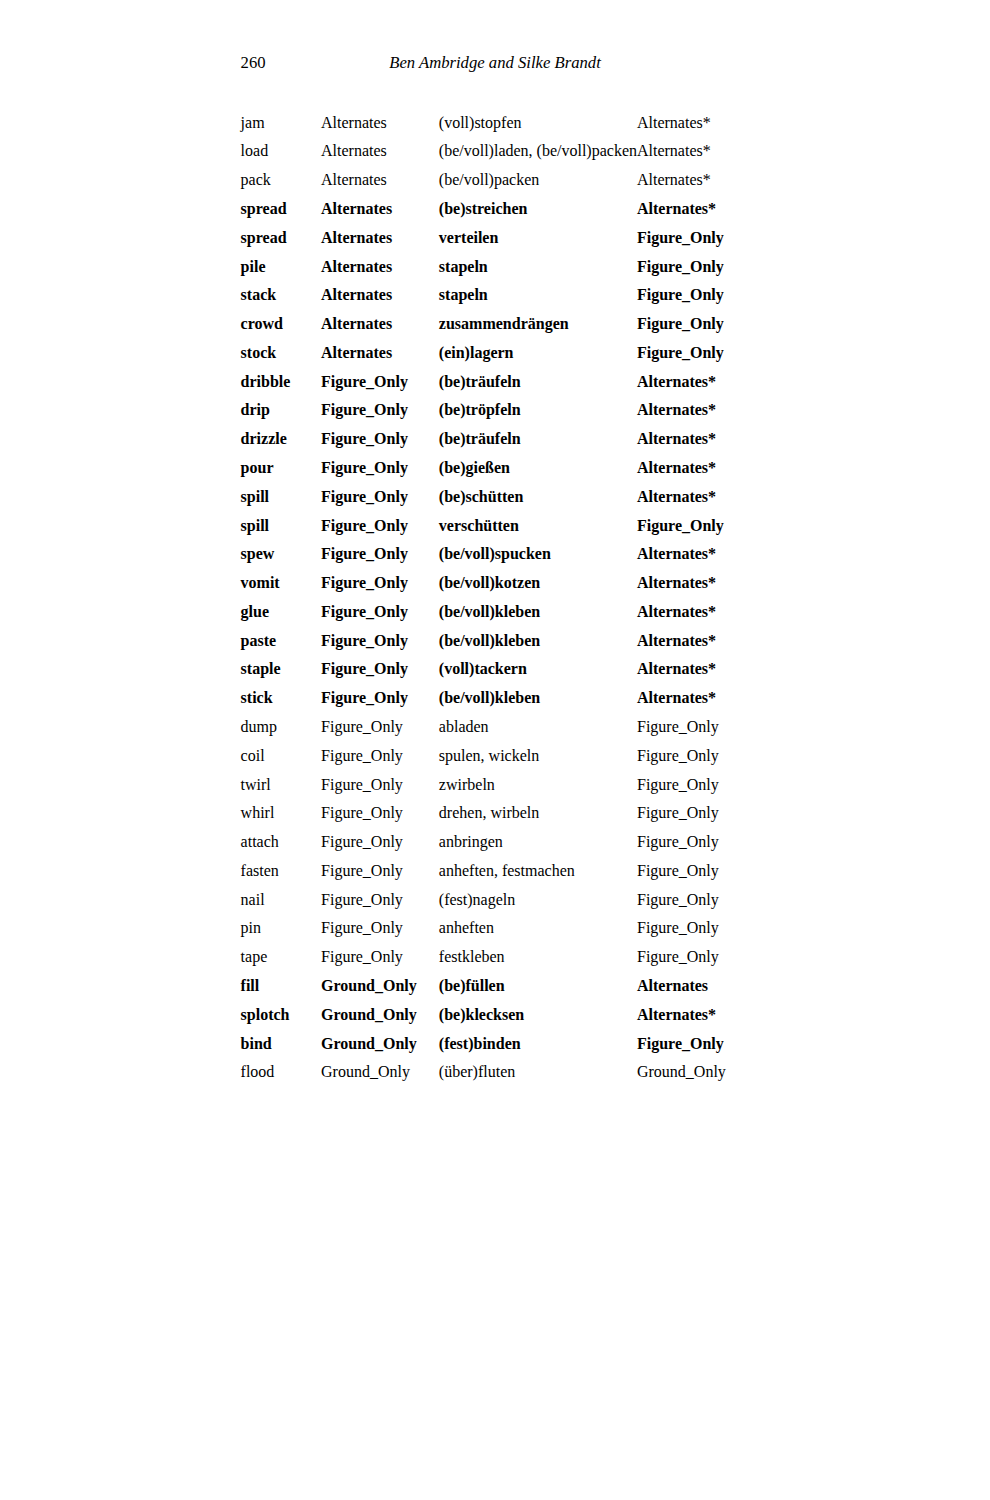260
Ben Ambridge and Silke Brandt
| jam | Alternates | (voll)stopfen | Alternates* |
| load | Alternates | (be/voll)laden, (be/voll)packen | Alternates* |
| pack | Alternates | (be/voll)packen | Alternates* |
| spread | Alternates | (be)streichen | Alternates* |
| spread | Alternates | verteilen | Figure_Only |
| pile | Alternates | stapeln | Figure_Only |
| stack | Alternates | stapeln | Figure_Only |
| crowd | Alternates | zusammendrängen | Figure_Only |
| stock | Alternates | (ein)lagern | Figure_Only |
| dribble | Figure_Only | (be)träufeln | Alternates* |
| drip | Figure_Only | (be)tröpfeln | Alternates* |
| drizzle | Figure_Only | (be)träufeln | Alternates* |
| pour | Figure_Only | (be)gießen | Alternates* |
| spill | Figure_Only | (be)schütten | Alternates* |
| spill | Figure_Only | verschütten | Figure_Only |
| spew | Figure_Only | (be/voll)spucken | Alternates* |
| vomit | Figure_Only | (be/voll)kotzen | Alternates* |
| glue | Figure_Only | (be/voll)kleben | Alternates* |
| paste | Figure_Only | (be/voll)kleben | Alternates* |
| staple | Figure_Only | (voll)tackern | Alternates* |
| stick | Figure_Only | (be/voll)kleben | Alternates* |
| dump | Figure_Only | abladen | Figure_Only |
| coil | Figure_Only | spulen, wickeln | Figure_Only |
| twirl | Figure_Only | zwirbeln | Figure_Only |
| whirl | Figure_Only | drehen, wirbeln | Figure_Only |
| attach | Figure_Only | anbringen | Figure_Only |
| fasten | Figure_Only | anheften, festmachen | Figure_Only |
| nail | Figure_Only | (fest)nageln | Figure_Only |
| pin | Figure_Only | anheften | Figure_Only |
| tape | Figure_Only | festkleben | Figure_Only |
| fill | Ground_Only | (be)füllen | Alternates |
| splotch | Ground_Only | (be)klecksen | Alternates* |
| bind | Ground_Only | (fest)binden | Figure_Only |
| flood | Ground_Only | (über)fluten | Ground_Only |